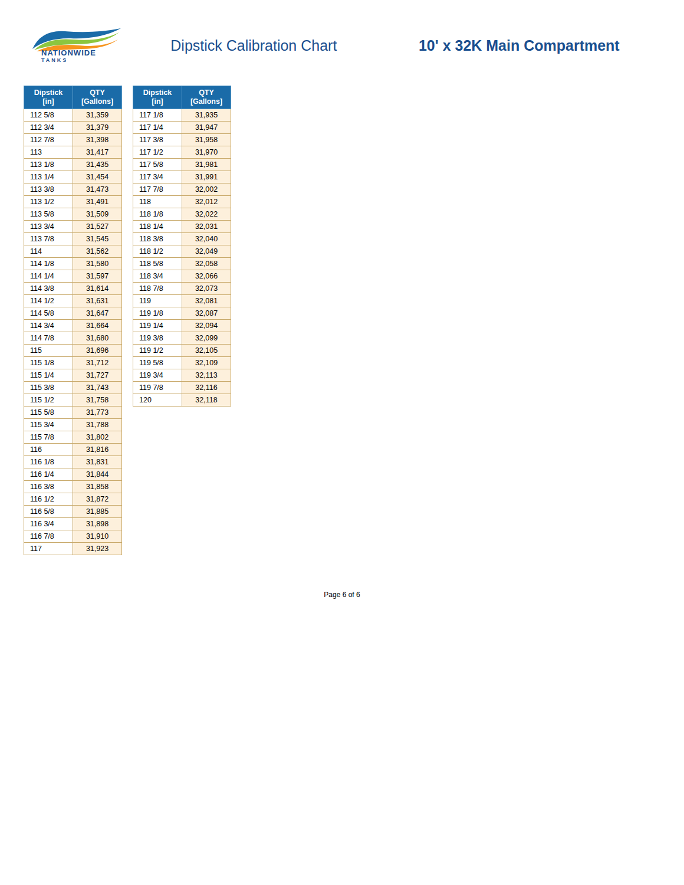NATIONWIDETANKS
Dipstick Calibration Chart
10' x 32K Main Compartment
| Dipstick [in] | QTY [Gallons] |
| --- | --- |
| 112 5/8 | 31,359 |
| 112 3/4 | 31,379 |
| 112 7/8 | 31,398 |
| 113 | 31,417 |
| 113 1/8 | 31,435 |
| 113 1/4 | 31,454 |
| 113 3/8 | 31,473 |
| 113 1/2 | 31,491 |
| 113 5/8 | 31,509 |
| 113 3/4 | 31,527 |
| 113 7/8 | 31,545 |
| 114 | 31,562 |
| 114 1/8 | 31,580 |
| 114 1/4 | 31,597 |
| 114 3/8 | 31,614 |
| 114 1/2 | 31,631 |
| 114 5/8 | 31,647 |
| 114 3/4 | 31,664 |
| 114 7/8 | 31,680 |
| 115 | 31,696 |
| 115 1/8 | 31,712 |
| 115 1/4 | 31,727 |
| 115 3/8 | 31,743 |
| 115 1/2 | 31,758 |
| 115 5/8 | 31,773 |
| 115 3/4 | 31,788 |
| 115 7/8 | 31,802 |
| 116 | 31,816 |
| 116 1/8 | 31,831 |
| 116 1/4 | 31,844 |
| 116 3/8 | 31,858 |
| 116 1/2 | 31,872 |
| 116 5/8 | 31,885 |
| 116 3/4 | 31,898 |
| 116 7/8 | 31,910 |
| 117 | 31,923 |
| Dipstick [in] | QTY [Gallons] |
| --- | --- |
| 117 1/8 | 31,935 |
| 117 1/4 | 31,947 |
| 117 3/8 | 31,958 |
| 117 1/2 | 31,970 |
| 117 5/8 | 31,981 |
| 117 3/4 | 31,991 |
| 117 7/8 | 32,002 |
| 118 | 32,012 |
| 118 1/8 | 32,022 |
| 118 1/4 | 32,031 |
| 118 3/8 | 32,040 |
| 118 1/2 | 32,049 |
| 118 5/8 | 32,058 |
| 118 3/4 | 32,066 |
| 118 7/8 | 32,073 |
| 119 | 32,081 |
| 119 1/8 | 32,087 |
| 119 1/4 | 32,094 |
| 119 3/8 | 32,099 |
| 119 1/2 | 32,105 |
| 119 5/8 | 32,109 |
| 119 3/4 | 32,113 |
| 119 7/8 | 32,116 |
| 120 | 32,118 |
Page 6 of 6